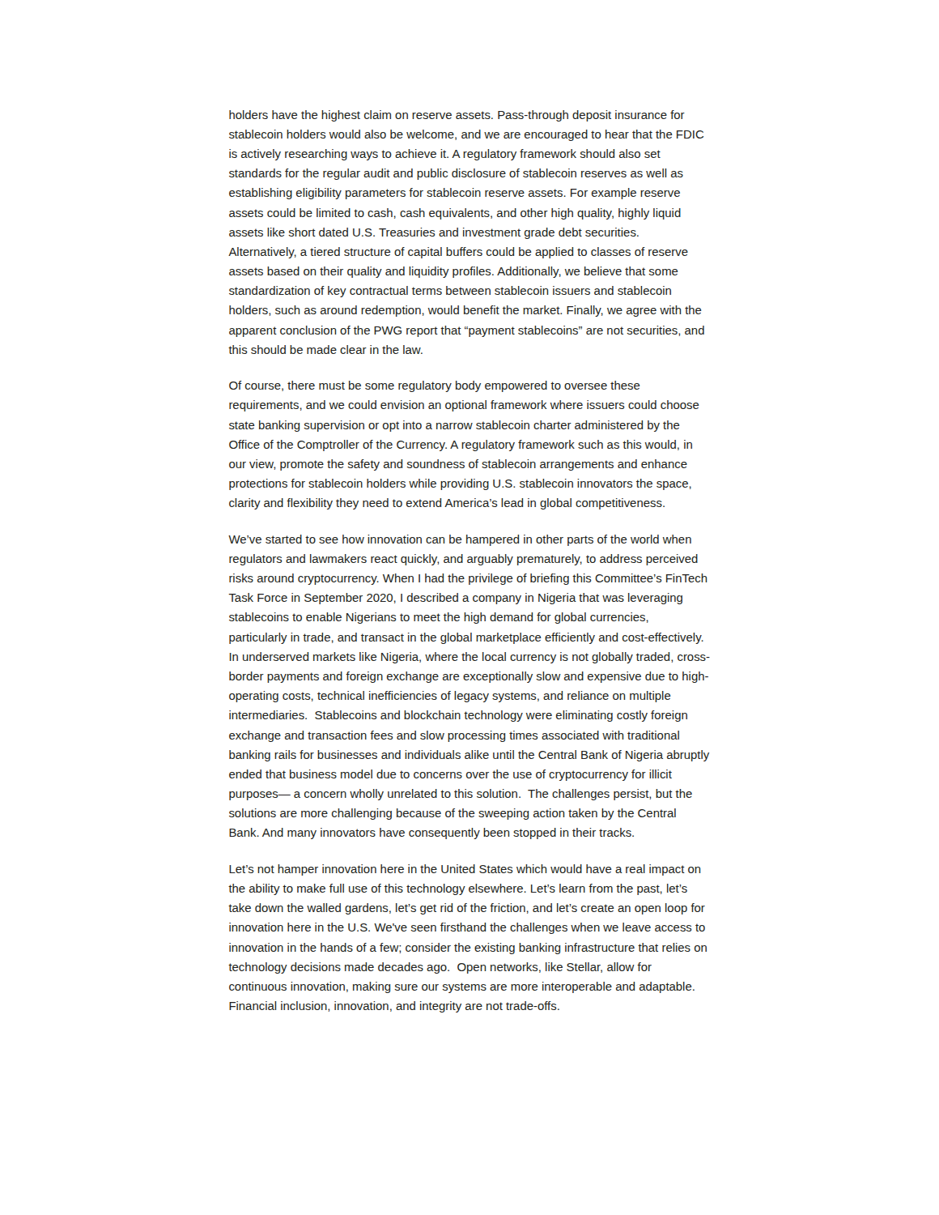holders have the highest claim on reserve assets. Pass-through deposit insurance for stablecoin holders would also be welcome, and we are encouraged to hear that the FDIC is actively researching ways to achieve it. A regulatory framework should also set standards for the regular audit and public disclosure of stablecoin reserves as well as establishing eligibility parameters for stablecoin reserve assets. For example reserve assets could be limited to cash, cash equivalents, and other high quality, highly liquid assets like short dated U.S. Treasuries and investment grade debt securities. Alternatively, a tiered structure of capital buffers could be applied to classes of reserve assets based on their quality and liquidity profiles. Additionally, we believe that some standardization of key contractual terms between stablecoin issuers and stablecoin holders, such as around redemption, would benefit the market. Finally, we agree with the apparent conclusion of the PWG report that “payment stablecoins” are not securities, and this should be made clear in the law.
Of course, there must be some regulatory body empowered to oversee these requirements, and we could envision an optional framework where issuers could choose state banking supervision or opt into a narrow stablecoin charter administered by the Office of the Comptroller of the Currency. A regulatory framework such as this would, in our view, promote the safety and soundness of stablecoin arrangements and enhance protections for stablecoin holders while providing U.S. stablecoin innovators the space, clarity and flexibility they need to extend America’s lead in global competitiveness.
We’ve started to see how innovation can be hampered in other parts of the world when regulators and lawmakers react quickly, and arguably prematurely, to address perceived risks around cryptocurrency. When I had the privilege of briefing this Committee’s FinTech Task Force in September 2020, I described a company in Nigeria that was leveraging stablecoins to enable Nigerians to meet the high demand for global currencies, particularly in trade, and transact in the global marketplace efficiently and cost-effectively. In underserved markets like Nigeria, where the local currency is not globally traded, cross-border payments and foreign exchange are exceptionally slow and expensive due to high-operating costs, technical inefficiencies of legacy systems, and reliance on multiple intermediaries. Stablecoins and blockchain technology were eliminating costly foreign exchange and transaction fees and slow processing times associated with traditional banking rails for businesses and individuals alike until the Central Bank of Nigeria abruptly ended that business model due to concerns over the use of cryptocurrency for illicit purposes— a concern wholly unrelated to this solution. The challenges persist, but the solutions are more challenging because of the sweeping action taken by the Central Bank. And many innovators have consequently been stopped in their tracks.
Let’s not hamper innovation here in the United States which would have a real impact on the ability to make full use of this technology elsewhere. Let’s learn from the past, let’s take down the walled gardens, let’s get rid of the friction, and let’s create an open loop for innovation here in the U.S. We've seen firsthand the challenges when we leave access to innovation in the hands of a few; consider the existing banking infrastructure that relies on technology decisions made decades ago. Open networks, like Stellar, allow for continuous innovation, making sure our systems are more interoperable and adaptable. Financial inclusion, innovation, and integrity are not trade-offs.